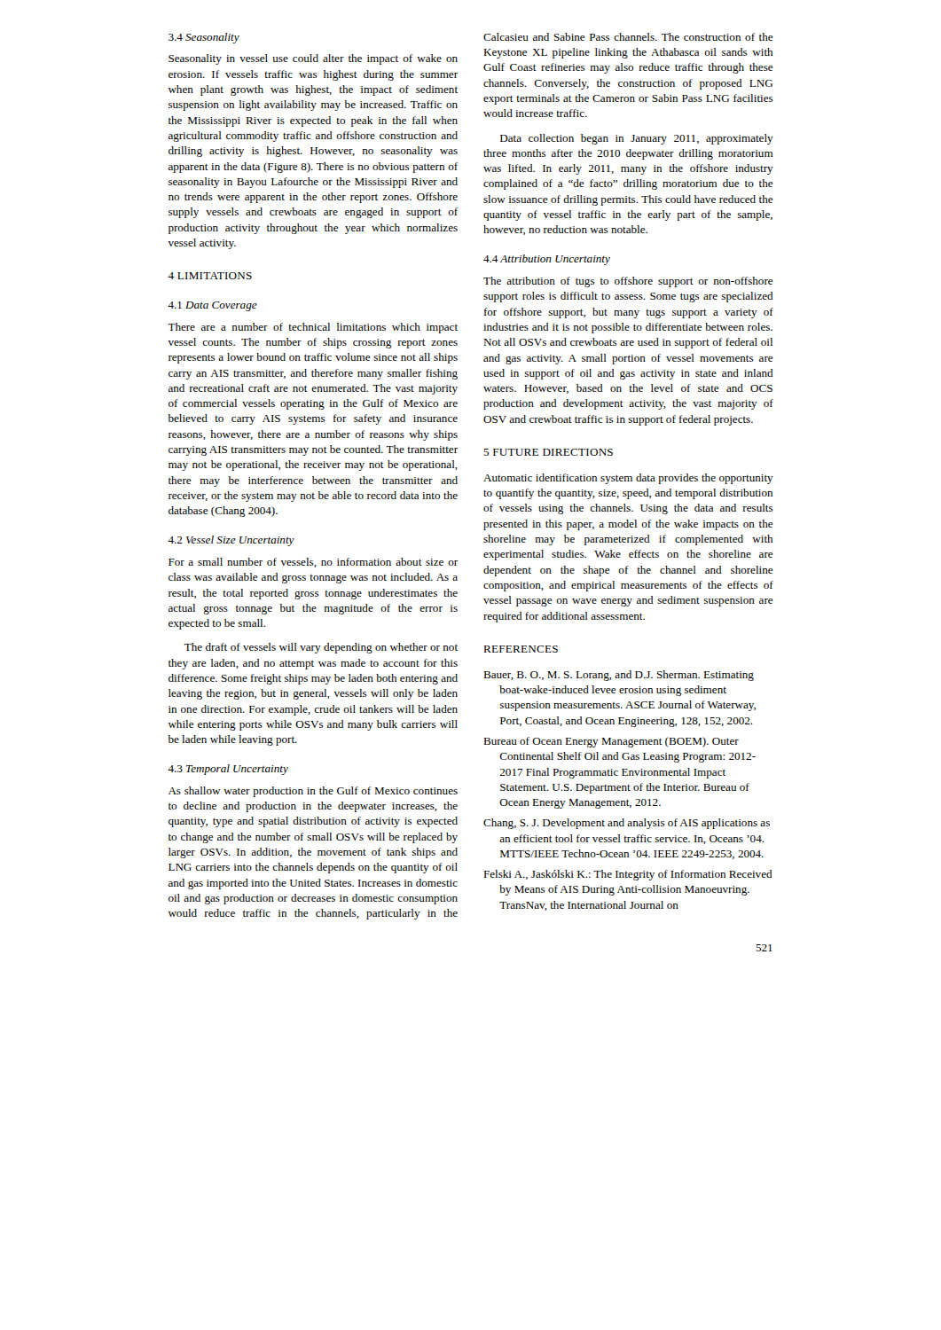3.4 Seasonality
Seasonality in vessel use could alter the impact of wake on erosion. If vessels traffic was highest during the summer when plant growth was highest, the impact of sediment suspension on light availability may be increased. Traffic on the Mississippi River is expected to peak in the fall when agricultural commodity traffic and offshore construction and drilling activity is highest. However, no seasonality was apparent in the data (Figure 8). There is no obvious pattern of seasonality in Bayou Lafourche or the Mississippi River and no trends were apparent in the other report zones. Offshore supply vessels and crewboats are engaged in support of production activity throughout the year which normalizes vessel activity.
4 LIMITATIONS
4.1 Data Coverage
There are a number of technical limitations which impact vessel counts. The number of ships crossing report zones represents a lower bound on traffic volume since not all ships carry an AIS transmitter, and therefore many smaller fishing and recreational craft are not enumerated. The vast majority of commercial vessels operating in the Gulf of Mexico are believed to carry AIS systems for safety and insurance reasons, however, there are a number of reasons why ships carrying AIS transmitters may not be counted. The transmitter may not be operational, the receiver may not be operational, there may be interference between the transmitter and receiver, or the system may not be able to record data into the database (Chang 2004).
4.2 Vessel Size Uncertainty
For a small number of vessels, no information about size or class was available and gross tonnage was not included. As a result, the total reported gross tonnage underestimates the actual gross tonnage but the magnitude of the error is expected to be small.
The draft of vessels will vary depending on whether or not they are laden, and no attempt was made to account for this difference. Some freight ships may be laden both entering and leaving the region, but in general, vessels will only be laden in one direction. For example, crude oil tankers will be laden while entering ports while OSVs and many bulk carriers will be laden while leaving port.
4.3 Temporal Uncertainty
As shallow water production in the Gulf of Mexico continues to decline and production in the deepwater increases, the quantity, type and spatial distribution of activity is expected to change and the number of small OSVs will be replaced by larger OSVs. In addition, the movement of tank ships and LNG carriers into the channels depends on the quantity of oil and gas imported into the United States. Increases in domestic oil and gas production or decreases in domestic consumption would reduce traffic in the channels, particularly in the Calcasieu and Sabine Pass channels. The construction of the Keystone XL pipeline linking the Athabasca oil sands with Gulf Coast refineries may also reduce traffic through these channels. Conversely, the construction of proposed LNG export terminals at the Cameron or Sabin Pass LNG facilities would increase traffic.
Data collection began in January 2011, approximately three months after the 2010 deepwater drilling moratorium was lifted. In early 2011, many in the offshore industry complained of a “de facto” drilling moratorium due to the slow issuance of drilling permits. This could have reduced the quantity of vessel traffic in the early part of the sample, however, no reduction was notable.
4.4 Attribution Uncertainty
The attribution of tugs to offshore support or non-offshore support roles is difficult to assess. Some tugs are specialized for offshore support, but many tugs support a variety of industries and it is not possible to differentiate between roles. Not all OSVs and crewboats are used in support of federal oil and gas activity. A small portion of vessel movements are used in support of oil and gas activity in state and inland waters. However, based on the level of state and OCS production and development activity, the vast majority of OSV and crewboat traffic is in support of federal projects.
5 FUTURE DIRECTIONS
Automatic identification system data provides the opportunity to quantify the quantity, size, speed, and temporal distribution of vessels using the channels. Using the data and results presented in this paper, a model of the wake impacts on the shoreline may be parameterized if complemented with experimental studies. Wake effects on the shoreline are dependent on the shape of the channel and shoreline composition, and empirical measurements of the effects of vessel passage on wave energy and sediment suspension are required for additional assessment.
REFERENCES
Bauer, B. O., M. S. Lorang, and D.J. Sherman. Estimating boat-wake-induced levee erosion using sediment suspension measurements. ASCE Journal of Waterway, Port, Coastal, and Ocean Engineering, 128, 152, 2002.
Bureau of Ocean Energy Management (BOEM). Outer Continental Shelf Oil and Gas Leasing Program: 2012-2017 Final Programmatic Environmental Impact Statement. U.S. Department of the Interior. Bureau of Ocean Energy Management, 2012.
Chang, S. J. Development and analysis of AIS applications as an efficient tool for vessel traffic service. In, Oceans ’04. MTTS/IEEE Techno-Ocean ’04. IEEE 2249-2253, 2004.
Felski A., Jaskólski K.: The Integrity of Information Received by Means of AIS During Anti-collision Manoeuvring. TransNav, the International Journal on
521